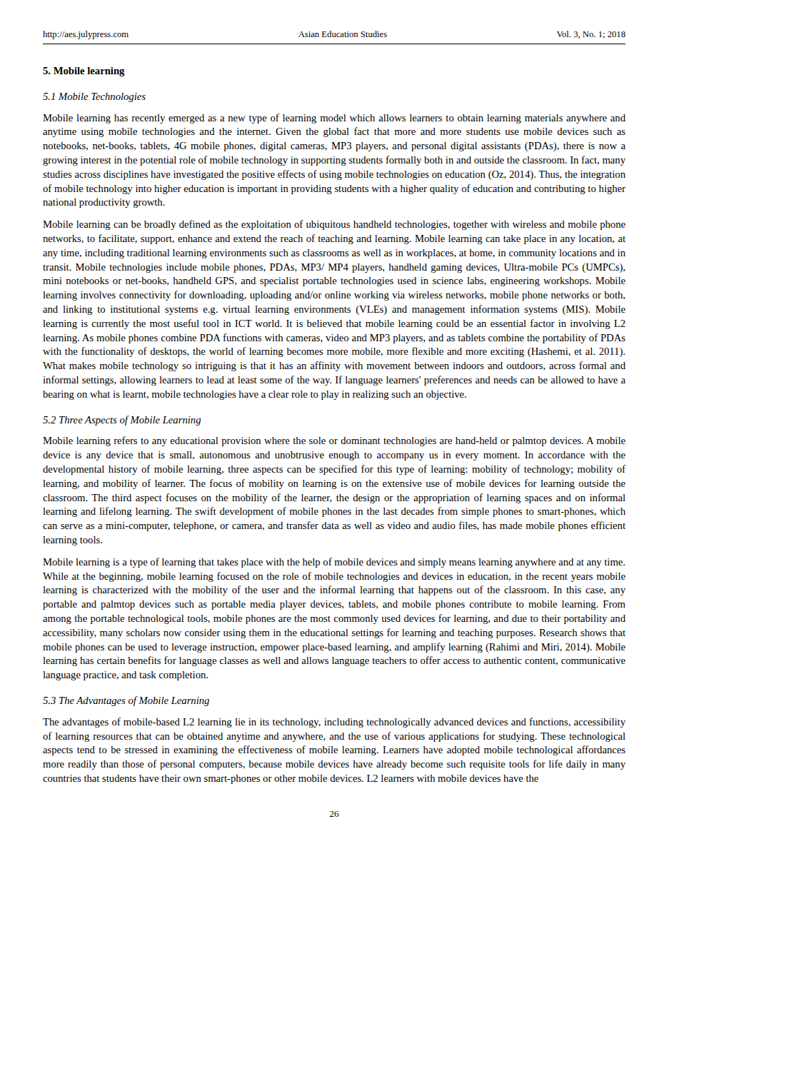http://aes.julypress.com Asian Education Studies Vol. 3, No. 1; 2018
5. Mobile learning
5.1 Mobile Technologies
Mobile learning has recently emerged as a new type of learning model which allows learners to obtain learning materials anywhere and anytime using mobile technologies and the internet. Given the global fact that more and more students use mobile devices such as notebooks, net-books, tablets, 4G mobile phones, digital cameras, MP3 players, and personal digital assistants (PDAs), there is now a growing interest in the potential role of mobile technology in supporting students formally both in and outside the classroom. In fact, many studies across disciplines have investigated the positive effects of using mobile technologies on education (Oz, 2014). Thus, the integration of mobile technology into higher education is important in providing students with a higher quality of education and contributing to higher national productivity growth.
Mobile learning can be broadly defined as the exploitation of ubiquitous handheld technologies, together with wireless and mobile phone networks, to facilitate, support, enhance and extend the reach of teaching and learning. Mobile learning can take place in any location, at any time, including traditional learning environments such as classrooms as well as in workplaces, at home, in community locations and in transit. Mobile technologies include mobile phones, PDAs, MP3/ MP4 players, handheld gaming devices, Ultra-mobile PCs (UMPCs), mini notebooks or net-books, handheld GPS, and specialist portable technologies used in science labs, engineering workshops. Mobile learning involves connectivity for downloading, uploading and/or online working via wireless networks, mobile phone networks or both, and linking to institutional systems e.g. virtual learning environments (VLEs) and management information systems (MIS). Mobile learning is currently the most useful tool in ICT world. It is believed that mobile learning could be an essential factor in involving L2 learning. As mobile phones combine PDA functions with cameras, video and MP3 players, and as tablets combine the portability of PDAs with the functionality of desktops, the world of learning becomes more mobile, more flexible and more exciting (Hashemi, et al. 2011). What makes mobile technology so intriguing is that it has an affinity with movement between indoors and outdoors, across formal and informal settings, allowing learners to lead at least some of the way. If language learners' preferences and needs can be allowed to have a bearing on what is learnt, mobile technologies have a clear role to play in realizing such an objective.
5.2 Three Aspects of Mobile Learning
Mobile learning refers to any educational provision where the sole or dominant technologies are hand-held or palmtop devices. A mobile device is any device that is small, autonomous and unobtrusive enough to accompany us in every moment. In accordance with the developmental history of mobile learning, three aspects can be specified for this type of learning: mobility of technology; mobility of learning, and mobility of learner. The focus of mobility on learning is on the extensive use of mobile devices for learning outside the classroom. The third aspect focuses on the mobility of the learner, the design or the appropriation of learning spaces and on informal learning and lifelong learning. The swift development of mobile phones in the last decades from simple phones to smart-phones, which can serve as a mini-computer, telephone, or camera, and transfer data as well as video and audio files, has made mobile phones efficient learning tools.
Mobile learning is a type of learning that takes place with the help of mobile devices and simply means learning anywhere and at any time. While at the beginning, mobile learning focused on the role of mobile technologies and devices in education, in the recent years mobile learning is characterized with the mobility of the user and the informal learning that happens out of the classroom. In this case, any portable and palmtop devices such as portable media player devices, tablets, and mobile phones contribute to mobile learning. From among the portable technological tools, mobile phones are the most commonly used devices for learning, and due to their portability and accessibility, many scholars now consider using them in the educational settings for learning and teaching purposes. Research shows that mobile phones can be used to leverage instruction, empower place-based learning, and amplify learning (Rahimi and Miri, 2014). Mobile learning has certain benefits for language classes as well and allows language teachers to offer access to authentic content, communicative language practice, and task completion.
5.3 The Advantages of Mobile Learning
The advantages of mobile-based L2 learning lie in its technology, including technologically advanced devices and functions, accessibility of learning resources that can be obtained anytime and anywhere, and the use of various applications for studying. These technological aspects tend to be stressed in examining the effectiveness of mobile learning. Learners have adopted mobile technological affordances more readily than those of personal computers, because mobile devices have already become such requisite tools for life daily in many countries that students have their own smart-phones or other mobile devices. L2 learners with mobile devices have the
26